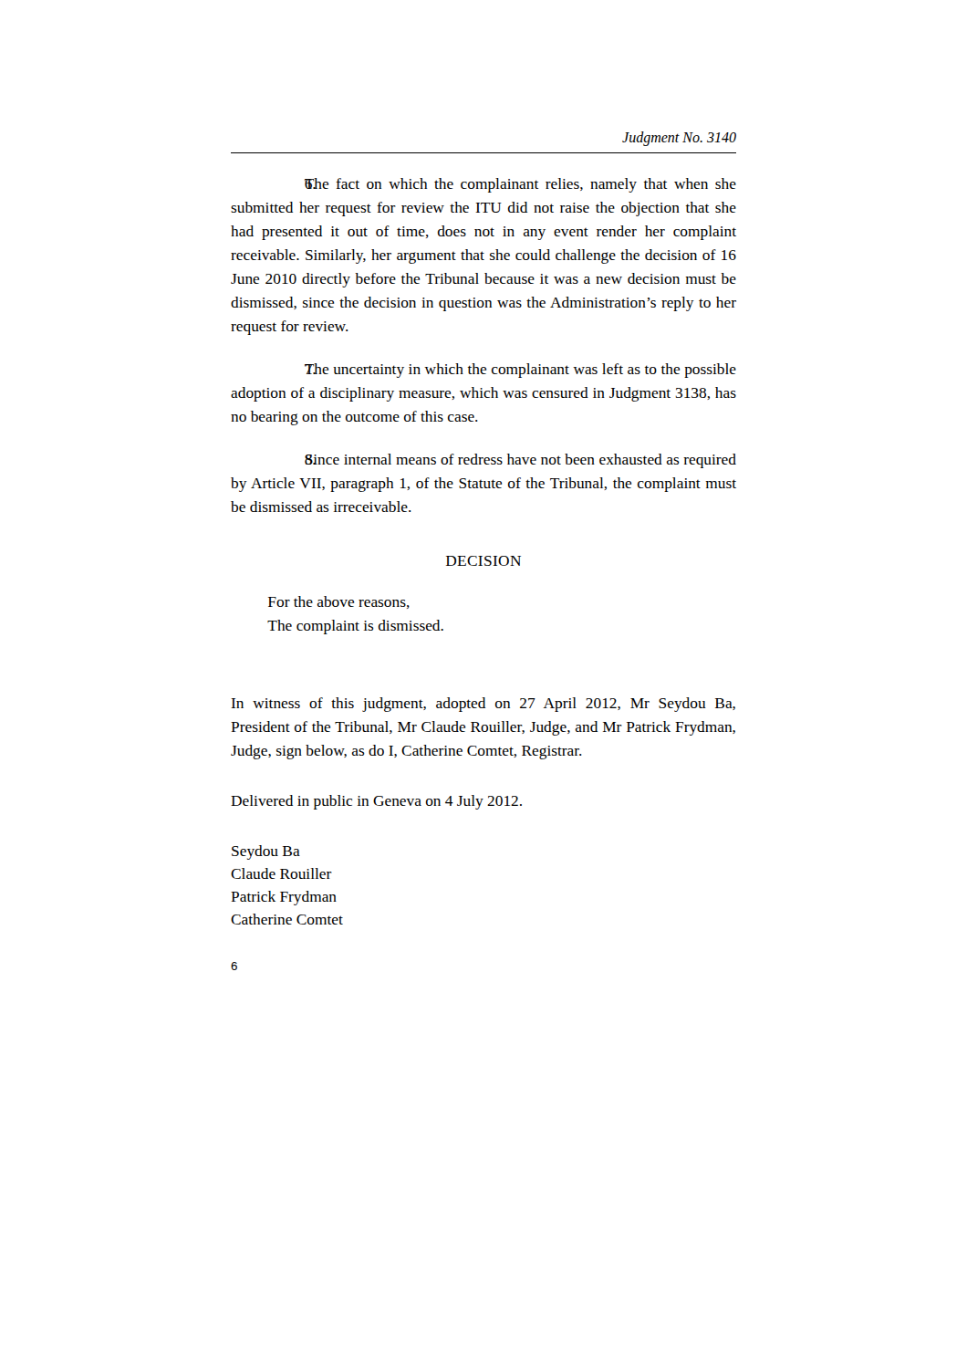Judgment No. 3140
6. The fact on which the complainant relies, namely that when she submitted her request for review the ITU did not raise the objection that she had presented it out of time, does not in any event render her complaint receivable. Similarly, her argument that she could challenge the decision of 16 June 2010 directly before the Tribunal because it was a new decision must be dismissed, since the decision in question was the Administration’s reply to her request for review.
7. The uncertainty in which the complainant was left as to the possible adoption of a disciplinary measure, which was censured in Judgment 3138, has no bearing on the outcome of this case.
8. Since internal means of redress have not been exhausted as required by Article VII, paragraph 1, of the Statute of the Tribunal, the complaint must be dismissed as irreceivable.
DECISION
For the above reasons,
The complaint is dismissed.
In witness of this judgment, adopted on 27 April 2012, Mr Seydou Ba, President of the Tribunal, Mr Claude Rouiller, Judge, and Mr Patrick Frydman, Judge, sign below, as do I, Catherine Comtet, Registrar.
Delivered in public in Geneva on 4 July 2012.
Seydou Ba
Claude Rouiller
Patrick Frydman
Catherine Comtet
6